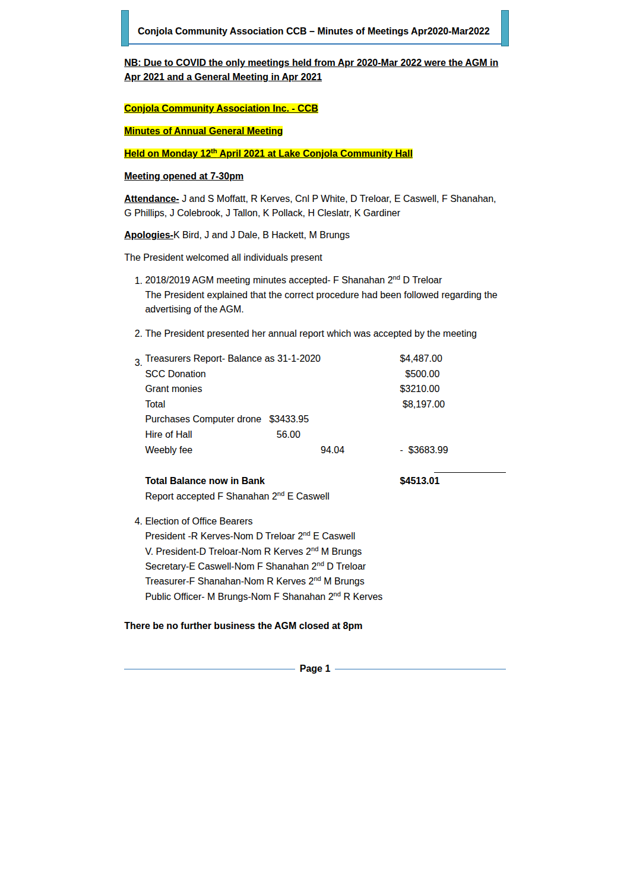Conjola Community Association CCB – Minutes of Meetings Apr2020-Mar2022
NB: Due to COVID the only meetings held from Apr 2020-Mar 2022 were the AGM in Apr 2021 and a General Meeting in Apr 2021
Conjola Community Association Inc. - CCB
Minutes of Annual General Meeting
Held on Monday 12th April 2021 at Lake Conjola Community Hall
Meeting opened at 7-30pm
Attendance- J and S Moffatt, R Kerves, Cnl P White, D Treloar, E Caswell, F Shanahan, G Phillips, J Colebrook, J Tallon, K Pollack, H Cleslatr, K Gardiner
Apologies-K Bird, J and J Dale, B Hackett, M Brungs
The President welcomed all individuals present
2018/2019 AGM meeting minutes accepted- F Shanahan 2nd D Treloar
The President explained that the correct procedure had been followed regarding the advertising of the AGM.
The President presented her annual report which was accepted by the meeting
| Treasurers Report- Balance as 31-1-2020 | | $4,487.00 |
| SCC Donation | | $500.00 |
| Grant monies | | $3210.00 |
| Total | | $8,197.00 |
| Purchases Computer drone $3433.95 | | |
| Hire of Hall 56.00 | | |
| Weebly fee | 94.04 | - $3683.99 |
| Total Balance now in Bank | | $4513.01 |
Report accepted F Shanahan 2nd E Caswell
Election of Office Bearers
President -R Kerves-Nom D Treloar 2nd E Caswell
V. President-D Treloar-Nom R Kerves 2nd M Brungs
Secretary-E Caswell-Nom F Shanahan 2nd D Treloar
Treasurer-F Shanahan-Nom R Kerves 2nd M Brungs
Public Officer- M Brungs-Nom F Shanahan 2nd R Kerves
There be no further business the AGM closed at 8pm
Page 1